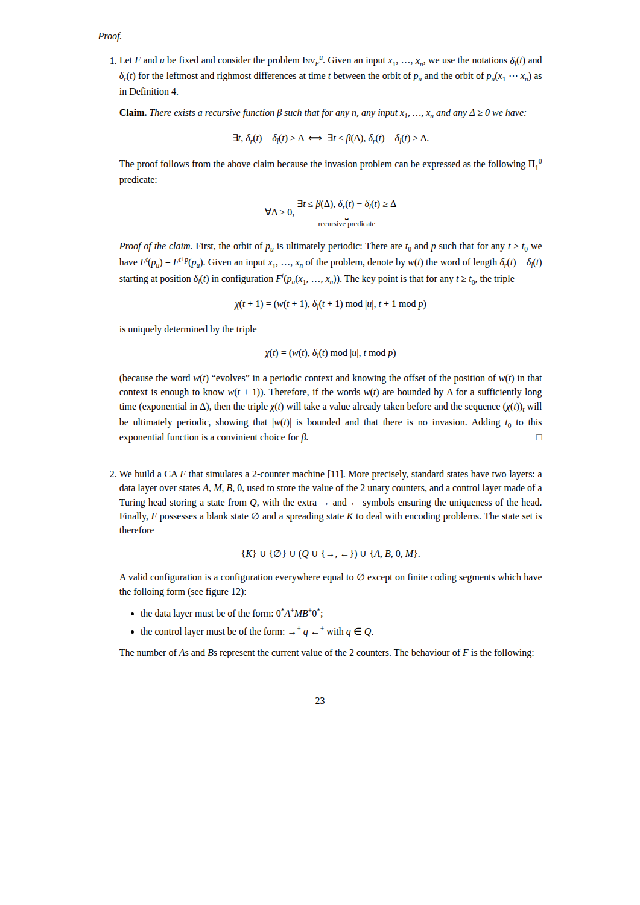Proof.
Let F and u be fixed and consider the problem InvFu. Given an input x1, …, xn, we use the notations δl(t) and δr(t) for the leftmost and righmost differences at time t between the orbit of pu and the orbit of pu(x1 ⋯ xn) as in Definition 4.
Claim. There exists a recursive function β such that for any n, any input x1, …, xn and any Δ ≥ 0 we have:
∃t, δr(t) − δl(t) ≥ Δ ⟺ ∃t ≤ β(Δ), δr(t) − δl(t) ≥ Δ.
The proof follows from the above claim because the invasion problem can be expressed as the following Π10 predicate:
∀Δ ≥ 0, ∃t ≤ β(Δ), δr(t) − δl(t) ≥ Δ⎵recursive predicate
Proof of the claim. First, the orbit of pu is ultimately periodic: There are t0 and p such that for any t ≥ t0 we have Ft(pu) = Ft+p(pu). Given an input x1, …, xn of the problem, denote by w(t) the word of length δr(t) − δl(t) starting at position δl(t) in configuration Ft(pu(x1, …, xn)). The key point is that for any t ≥ t0, the triple
χ(t + 1) = (w(t + 1), δl(t + 1) mod |u|, t + 1 mod p)
is uniquely determined by the triple
χ(t) = (w(t), δl(t) mod |u|, t mod p)
(because the word w(t) “evolves” in a periodic context and knowing the offset of the position of w(t) in that context is enough to know w(t + 1)). Therefore, if the words w(t) are bounded by Δ for a sufficiently long time (exponential in Δ), then the triple χ(t) will take a value already taken before and the sequence (χ(t))t will be ultimately periodic, showing that |w(t)| is bounded and that there is no invasion. Adding t0 to this exponential function is a convinient choice for β. □
We build a CA F that simulates a 2-counter machine [11]. More precisely, standard states have two layers: a data layer over states A, M, B, 0, used to store the value of the 2 unary counters, and a control layer made of a Turing head storing a state from Q, with the extra → and ← symbols ensuring the uniqueness of the head. Finally, F possesses a blank state ∅ and a spreading state K to deal with encoding problems. The state set is therefore
{K} ∪ {∅} ∪ (Q ∪ {→, ←}) ∪ {A, B, 0, M}.
A valid configuration is a configuration everywhere equal to ∅ except on finite coding segments which have the folloing form (see figure 12):
the data layer must be of the form: 0*A+MB+0*;
the control layer must be of the form: →+ q ←+ with q ∈ Q.
The number of As and Bs represent the current value of the 2 counters. The behaviour of F is the following:
23